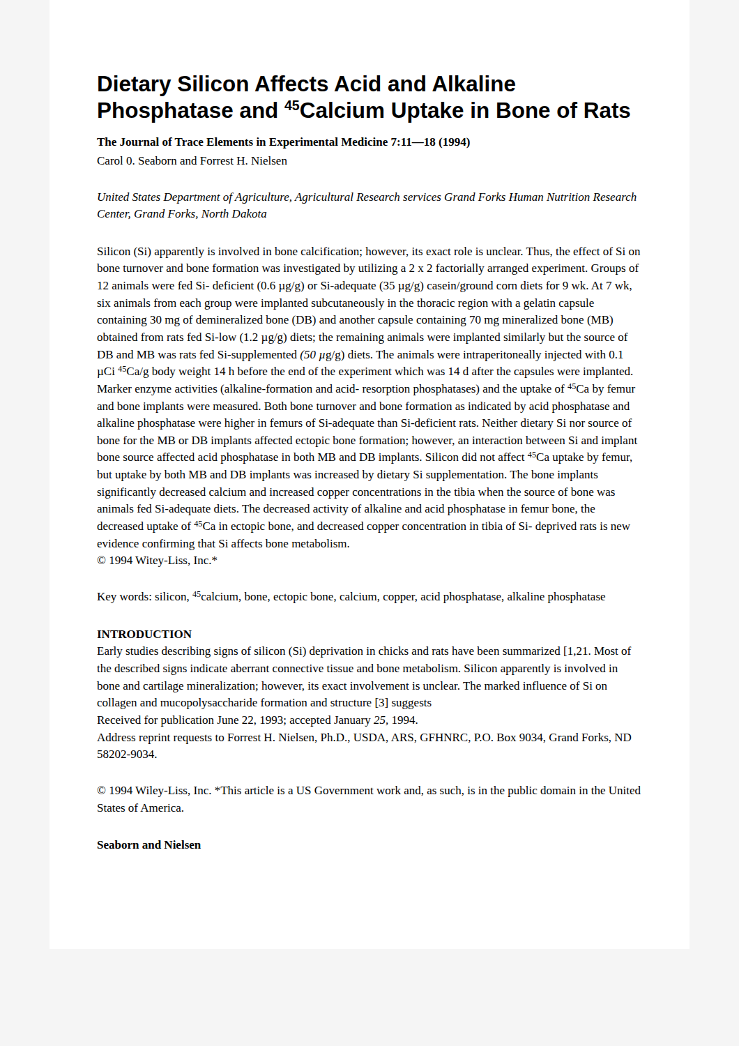Dietary Silicon Affects Acid and Alkaline Phosphatase and 45Calcium Uptake in Bone of Rats
The Journal of Trace Elements in Experimental Medicine 7:11—18 (1994)
Carol 0. Seaborn and Forrest H. Nielsen
United States Department of Agriculture, Agricultural Research services Grand Forks Human Nutrition Research Center, Grand Forks, North Dakota
Silicon (Si) apparently is involved in bone calcification; however, its exact role is unclear. Thus, the effect of Si on bone turnover and bone formation was investigated by utilizing a 2 x 2 factorially arranged experiment. Groups of 12 animals were fed Si- deficient (0.6 µg/g) or Si-adequate (35 µg/g) casein/ground corn diets for 9 wk. At 7 wk, six animals from each group were implanted subcutaneously in the thoracic region with a gelatin capsule containing 30 mg of demineralized bone (DB) and another capsule containing 70 mg mineralized bone (MB) obtained from rats fed Si-low (1.2 µg/g) diets; the remaining animals were implanted similarly but the source of DB and MB was rats fed Si-supplemented (50 µg/g) diets. The animals were intraperitoneally injected with 0.1 µCi 45Ca/g body weight 14 h before the end of the experiment which was 14 d after the capsules were implanted. Marker enzyme activities (alkaline-formation and acid- resorption phosphatases) and the uptake of 45Ca by femur and bone implants were measured. Both bone turnover and bone formation as indicated by acid phosphatase and alkaline phosphatase were higher in femurs of Si-adequate than Si-deficient rats. Neither dietary Si nor source of bone for the MB or DB implants affected ectopic bone formation; however, an interaction between Si and implant bone source affected acid phosphatase in both MB and DB implants. Silicon did not affect 45Ca uptake by femur, but uptake by both MB and DB implants was increased by dietary Si supplementation. The bone implants significantly decreased calcium and increased copper concentrations in the tibia when the source of bone was animals fed Si-adequate diets. The decreased activity of alkaline and acid phosphatase in femur bone, the decreased uptake of 45Ca in ectopic bone, and decreased copper concentration in tibia of Si- deprived rats is new evidence confirming that Si affects bone metabolism.
© 1994 Witey-Liss, Inc.*
Key words: silicon, 45calcium, bone, ectopic bone, calcium, copper, acid phosphatase, alkaline phosphatase
INTRODUCTION
Early studies describing signs of silicon (Si) deprivation in chicks and rats have been summarized [1,21. Most of the described signs indicate aberrant connective tissue and bone metabolism. Silicon apparently is involved in bone and cartilage mineralization; however, its exact involvement is unclear. The marked influence of Si on collagen and mucopolysaccharide formation and structure [3] suggests
Received for publication June 22, 1993; accepted January 25, 1994.
Address reprint requests to Forrest H. Nielsen, Ph.D., USDA, ARS, GFHNRC, P.O. Box 9034, Grand Forks, ND 58202-9034.
© 1994 Wiley-Liss, Inc. *This article is a US Government work and, as such, is in the public domain in the United States of America.
Seaborn and Nielsen